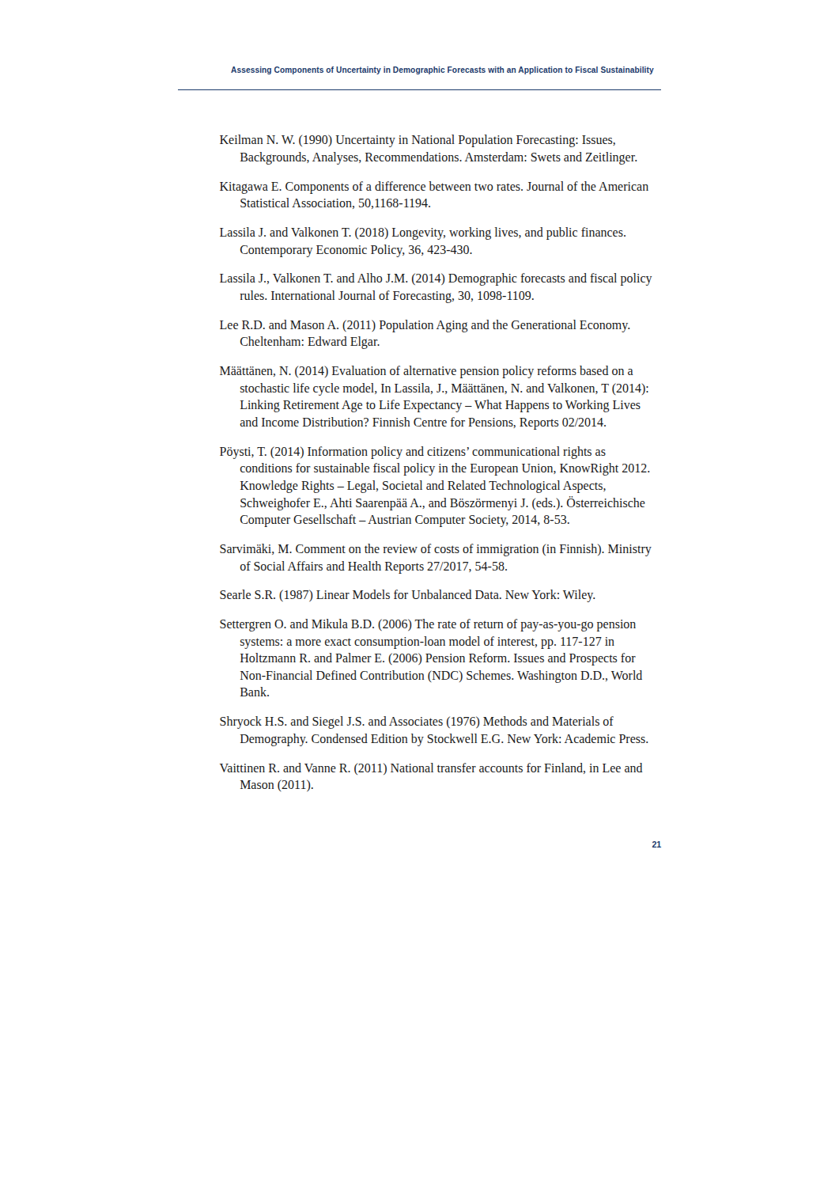Assessing Components of Uncertainty in Demographic Forecasts with an Application to Fiscal Sustainability
Keilman N. W. (1990) Uncertainty in National Population Forecasting: Issues, Backgrounds, Analyses, Recommendations. Amsterdam: Swets and Zeitlinger.
Kitagawa E. Components of a difference between two rates. Journal of the American Statistical Association, 50,1168-1194.
Lassila J. and Valkonen T. (2018) Longevity, working lives, and public finances. Contemporary Economic Policy, 36, 423-430.
Lassila J., Valkonen T. and Alho J.M. (2014) Demographic forecasts and fiscal policy rules. International Journal of Forecasting, 30, 1098-1109.
Lee R.D. and Mason A. (2011) Population Aging and the Generational Economy. Cheltenham: Edward Elgar.
Määttänen, N. (2014) Evaluation of alternative pension policy reforms based on a stochastic life cycle model, In Lassila, J., Määttänen, N. and Valkonen, T (2014): Linking Retirement Age to Life Expectancy – What Happens to Working Lives and Income Distribution? Finnish Centre for Pensions, Reports 02/2014.
Pöysti, T. (2014) Information policy and citizens’ communicational rights as conditions for sustainable fiscal policy in the European Union, KnowRight 2012. Knowledge Rights – Legal, Societal and Related Technological Aspects, Schweighofer E., Ahti Saarenpää A., and Böszörmenyi J. (eds.). Österreichische Computer Gesellschaft – Austrian Computer Society, 2014, 8-53.
Sarvimäki, M. Comment on the review of costs of immigration (in Finnish). Ministry of Social Affairs and Health Reports 27/2017, 54-58.
Searle S.R. (1987) Linear Models for Unbalanced Data. New York: Wiley.
Settergren O. and Mikula B.D. (2006) The rate of return of pay-as-you-go pension systems: a more exact consumption-loan model of interest, pp. 117-127 in Holtzmann R. and Palmer E. (2006) Pension Reform. Issues and Prospects for Non-Financial Defined Contribution (NDC) Schemes. Washington D.D., World Bank.
Shryock H.S. and Siegel J.S. and Associates (1976) Methods and Materials of Demography. Condensed Edition by Stockwell E.G. New York: Academic Press.
Vaittinen R. and Vanne R. (2011) National transfer accounts for Finland, in Lee and Mason (2011).
21